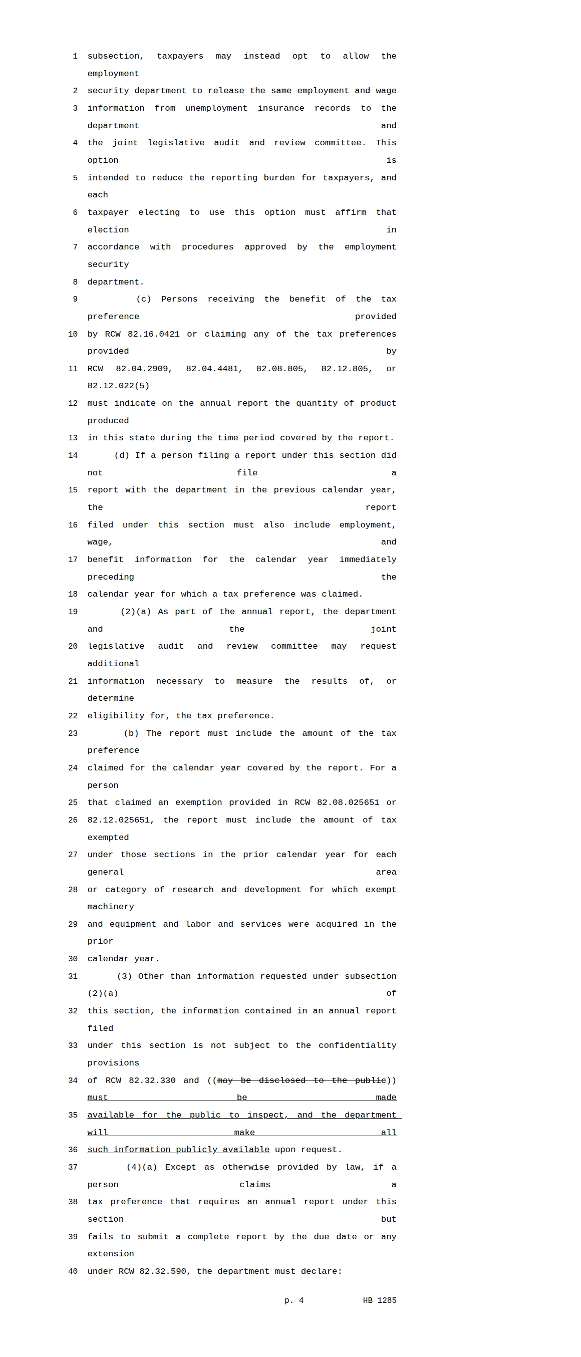1 subsection, taxpayers may instead opt to allow the employment
2 security department to release the same employment and wage
3 information from unemployment insurance records to the department and
4 the joint legislative audit and review committee. This option is
5 intended to reduce the reporting burden for taxpayers, and each
6 taxpayer electing to use this option must affirm that election in
7 accordance with procedures approved by the employment security
8 department.
9 (c) Persons receiving the benefit of the tax preference provided
10 by RCW 82.16.0421 or claiming any of the tax preferences provided by
11 RCW 82.04.2909, 82.04.4481, 82.08.805, 82.12.805, or 82.12.022(5)
12 must indicate on the annual report the quantity of product produced
13 in this state during the time period covered by the report.
14 (d) If a person filing a report under this section did not file a
15 report with the department in the previous calendar year, the report
16 filed under this section must also include employment, wage, and
17 benefit information for the calendar year immediately preceding the
18 calendar year for which a tax preference was claimed.
19 (2)(a) As part of the annual report, the department and the joint
20 legislative audit and review committee may request additional
21 information necessary to measure the results of, or determine
22 eligibility for, the tax preference.
23 (b) The report must include the amount of the tax preference
24 claimed for the calendar year covered by the report. For a person
25 that claimed an exemption provided in RCW 82.08.025651 or
2682.12.025651, the report must include the amount of tax exempted
27 under those sections in the prior calendar year for each general area
28 or category of research and development for which exempt machinery
29 and equipment and labor and services were acquired in the prior
30 calendar year.
31 (3) Other than information requested under subsection (2)(a) of
32 this section, the information contained in an annual report filed
33 under this section is not subject to the confidentiality provisions
34 of RCW 82.32.330 and ((may be disclosed to the public)) must be made
35 available for the public to inspect, and the department will make all
36 such information publicly available upon request.
37 (4)(a) Except as otherwise provided by law, if a person claims a
38 tax preference that requires an annual report under this section but
39 fails to submit a complete report by the due date or any extension
40 under RCW 82.32.590, the department must declare:
p. 4 HB 1285